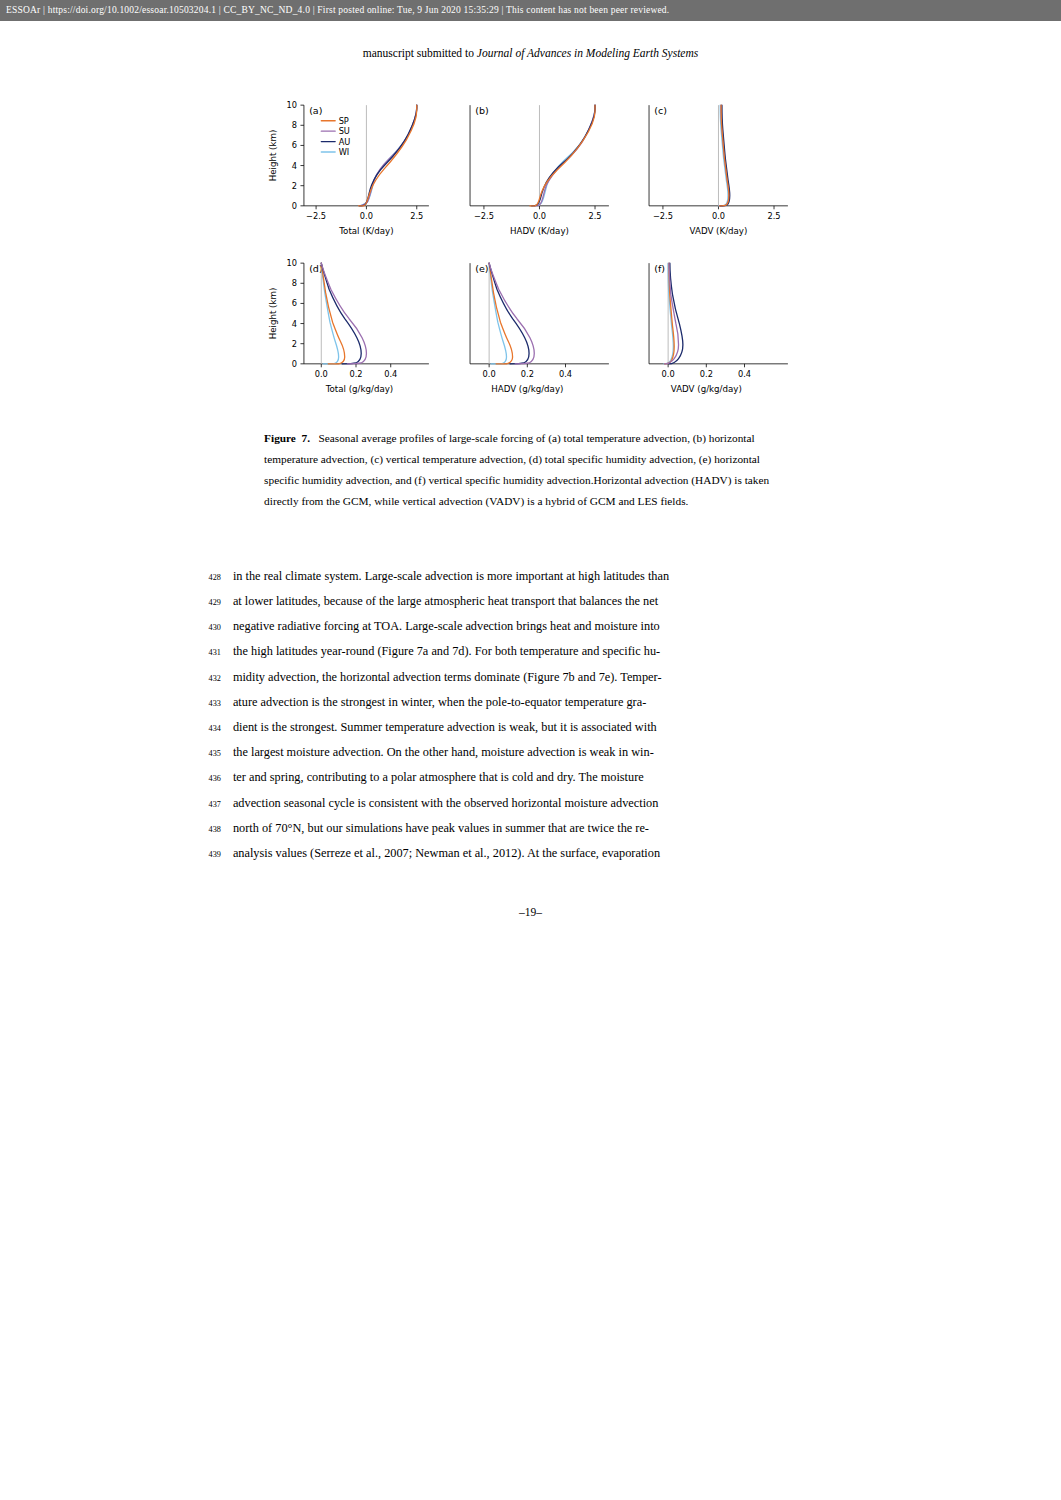ESSOAr | https://doi.org/10.1002/essoar.10503204.1 | CC_BY_NC_ND_4.0 | First posted online: Tue, 9 Jun 2020 15:35:29 | This content has not been peer reviewed.
manuscript submitted to Journal of Advances in Modeling Earth Systems
10 8 6 4 2 0 −2.5 0.0 2.5 (a) SP SU AU WI Total (K/day) Height (km)
−2.5 0.0 2.5 (b) HADV (K/day)
−2.5 0.0 2.5 (c) VADV (K/day)
10 8 6 4 2 0 0.0 0.2 0.4 (d) Total (g/kg/day) Height (km)
0.0 0.2 0.4 (e) HADV (g/kg/day)
0.0 0.2 0.4 (f) VADV (g/kg/day)
Figure 7. Seasonal average profiles of large-scale forcing of (a) total temperature advection, (b) horizontal temperature advection, (c) vertical temperature advection, (d) total specific humidity advection, (e) horizontal specific humidity advection, and (f) vertical specific humidity advection.Horizontal advection (HADV) is taken directly from the GCM, while vertical advection (VADV) is a hybrid of GCM and LES fields.
428in the real climate system. Large-scale advection is more important at high latitudes than 429at lower latitudes, because of the large atmospheric heat transport that balances the net 430negative radiative forcing at TOA. Large-scale advection brings heat and moisture into 431the high latitudes year-round (Figure 7a and 7d). For both temperature and specific hu- 432midity advection, the horizontal advection terms dominate (Figure 7b and 7e). Temper- 433ature advection is the strongest in winter, when the pole-to-equator temperature gra- 434dient is the strongest. Summer temperature advection is weak, but it is associated with 435the largest moisture advection. On the other hand, moisture advection is weak in win- 436ter and spring, contributing to a polar atmosphere that is cold and dry. The moisture 437advection seasonal cycle is consistent with the observed horizontal moisture advection 438north of 70°N, but our simulations have peak values in summer that are twice the re- 439analysis values (Serreze et al., 2007; Newman et al., 2012). At the surface, evaporation
–19–